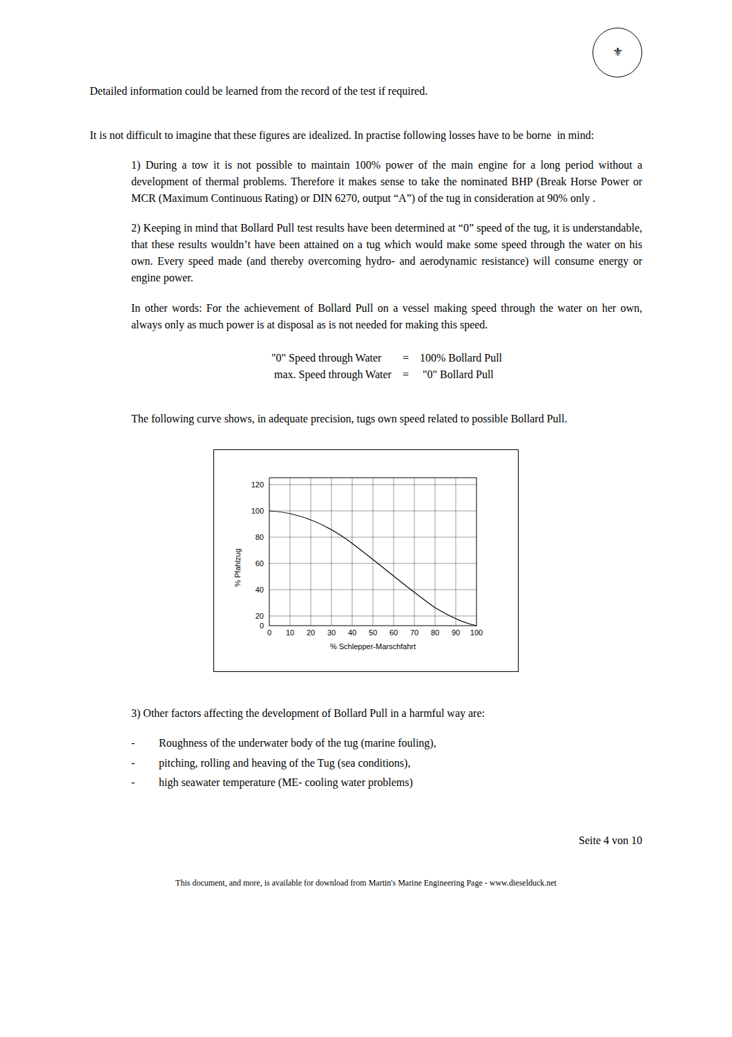⚜
Detailed information could be learned from the record of the test if required.
It is not difficult to imagine that these figures are idealized. In practise following losses have to be borne in mind:
1) During a tow it is not possible to maintain 100% power of the main engine for a long period without a development of thermal problems. Therefore it makes sense to take the nominated BHP (Break Horse Power or MCR (Maximum Continuous Rating) or DIN 6270, output “A”) of the tug in consideration at 90% only .
2) Keeping in mind that Bollard Pull test results have been determined at “0” speed of the tug, it is understandable, that these results wouldn’t have been attained on a tug which would make some speed through the water on his own. Every speed made (and thereby overcoming hydro- and aerodynamic resistance) will consume energy or engine power.
In other words: For the achievement of Bollard Pull on a vessel making speed through the water on her own, always only as much power is at disposal as is not needed for making this speed.
| "0" Speed through Water | = | 100% Bollard Pull |
| max. Speed through Water | = | "0" Bollard Pull |
The following curve shows, in adequate precision, tugs own speed related to possible Bollard Pull.
% Pfahlzug 120 100 80 60 40 20 0 0 10 20 30 40 50 60 70 80 90 100 % Schlepper-Marschfahrt
3) Other factors affecting the development of Bollard Pull in a harmful way are:
Roughness of the underwater body of the tug (marine fouling),
pitching, rolling and heaving of the Tug (sea conditions),
high seawater temperature (ME- cooling water problems)
Seite 4 von 10
This document, and more, is available for download from Martin's Marine Engineering Page - www.dieselduck.net